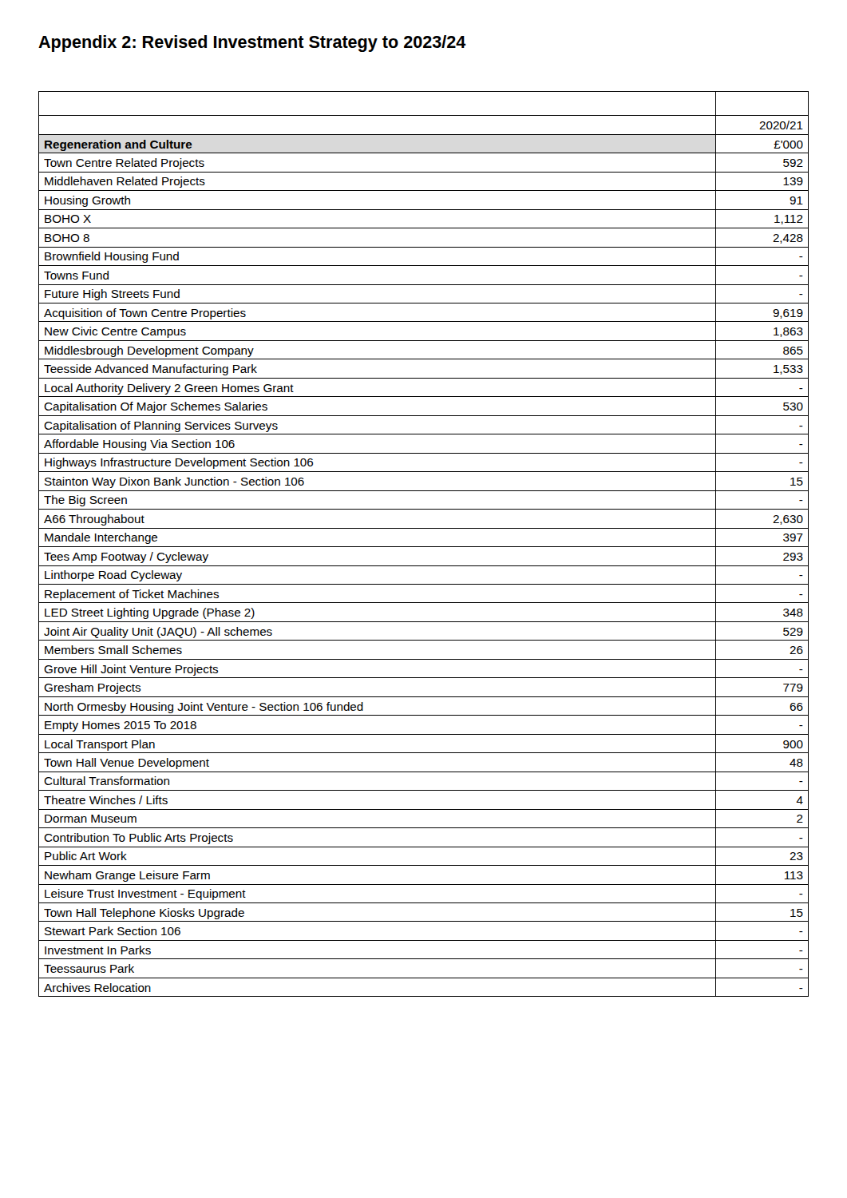Appendix 2: Revised Investment Strategy to 2023/24
| | 2020/21 |
| Regeneration and Culture | £'000 |
| Town Centre Related Projects | 592 |
| Middlehaven Related Projects | 139 |
| Housing Growth | 91 |
| BOHO X | 1,112 |
| BOHO 8 | 2,428 |
| Brownfield Housing Fund | - |
| Towns Fund | - |
| Future High Streets Fund | - |
| Acquisition of Town Centre Properties | 9,619 |
| New Civic Centre Campus | 1,863 |
| Middlesbrough Development Company | 865 |
| Teesside Advanced Manufacturing Park | 1,533 |
| Local Authority Delivery 2 Green Homes Grant | - |
| Capitalisation Of Major Schemes Salaries | 530 |
| Capitalisation of Planning Services Surveys | - |
| Affordable Housing Via Section 106 | - |
| Highways Infrastructure Development Section 106 | - |
| Stainton Way Dixon Bank Junction - Section 106 | 15 |
| The Big Screen | - |
| A66 Throughabout | 2,630 |
| Mandale Interchange | 397 |
| Tees Amp Footway / Cycleway | 293 |
| Linthorpe Road Cycleway | - |
| Replacement of Ticket Machines | - |
| LED Street Lighting Upgrade (Phase 2) | 348 |
| Joint Air Quality Unit (JAQU) - All schemes | 529 |
| Members Small Schemes | 26 |
| Grove Hill Joint Venture Projects | - |
| Gresham Projects | 779 |
| North Ormesby Housing Joint Venture - Section 106 funded | 66 |
| Empty Homes 2015 To 2018 | - |
| Local Transport Plan | 900 |
| Town Hall Venue Development | 48 |
| Cultural Transformation | - |
| Theatre Winches / Lifts | 4 |
| Dorman Museum | 2 |
| Contribution To Public Arts Projects | - |
| Public Art Work | 23 |
| Newham Grange Leisure Farm | 113 |
| Leisure Trust Investment - Equipment | - |
| Town Hall Telephone Kiosks Upgrade | 15 |
| Stewart Park Section 106 | - |
| Investment In Parks | - |
| Teessaurus Park | - |
| Archives Relocation | - |